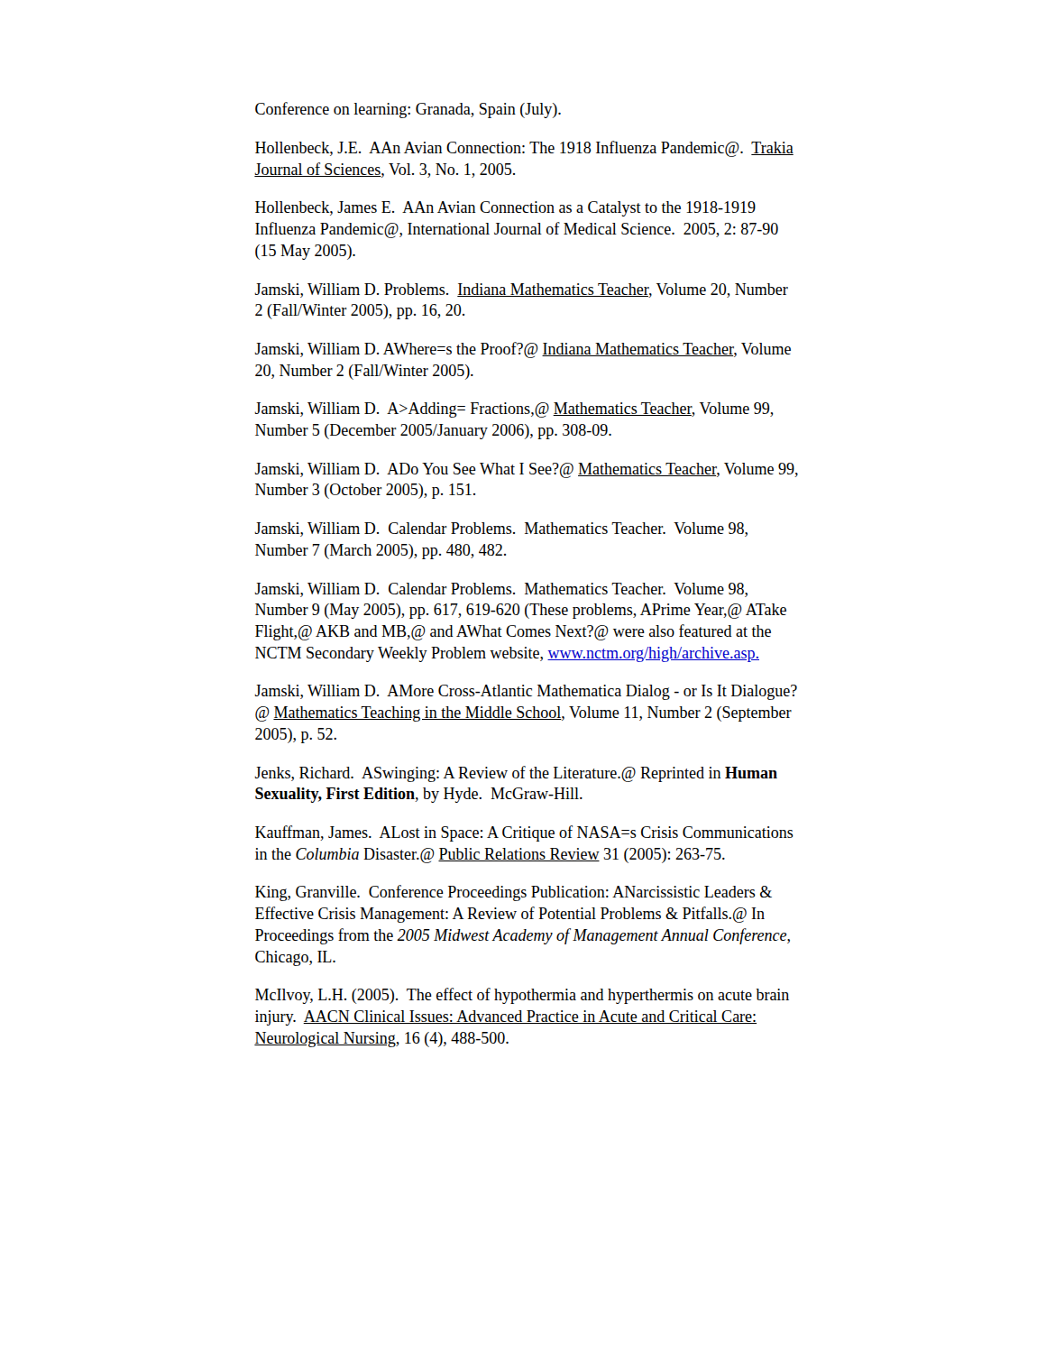Conference on learning: Granada, Spain (July).
Hollenbeck, J.E. AAn Avian Connection: The 1918 Influenza Pandemic@. Trakia Journal of Sciences, Vol. 3, No. 1, 2005.
Hollenbeck, James E. AAn Avian Connection as a Catalyst to the 1918-1919 Influenza Pandemic@, International Journal of Medical Science. 2005, 2: 87-90 (15 May 2005).
Jamski, William D. Problems. Indiana Mathematics Teacher, Volume 20, Number 2 (Fall/Winter 2005), pp. 16, 20.
Jamski, William D. AWhere=s the Proof?@ Indiana Mathematics Teacher, Volume 20, Number 2 (Fall/Winter 2005).
Jamski, William D. A>Adding= Fractions,@ Mathematics Teacher, Volume 99, Number 5 (December 2005/January 2006), pp. 308-09.
Jamski, William D. ADo You See What I See?@ Mathematics Teacher, Volume 99, Number 3 (October 2005), p. 151.
Jamski, William D. Calendar Problems. Mathematics Teacher. Volume 98, Number 7 (March 2005), pp. 480, 482.
Jamski, William D. Calendar Problems. Mathematics Teacher. Volume 98, Number 9 (May 2005), pp. 617, 619-620 (These problems, APrime Year,@ ATake Flight,@ AKB and MB,@ and AWhat Comes Next?@ were also featured at the NCTM Secondary Weekly Problem website, www.nctm.org/high/archive.asp.
Jamski, William D. AMore Cross-Atlantic Mathematica Dialog - or Is It Dialogue?@ Mathematics Teaching in the Middle School, Volume 11, Number 2 (September 2005), p. 52.
Jenks, Richard. ASwinging: A Review of the Literature.@ Reprinted in Human Sexuality, First Edition, by Hyde. McGraw-Hill.
Kauffman, James. ALost in Space: A Critique of NASA=s Crisis Communications in the Columbia Disaster.@ Public Relations Review 31 (2005): 263-75.
King, Granville. Conference Proceedings Publication: ANarcissistic Leaders & Effective Crisis Management: A Review of Potential Problems & Pitfalls.@ In Proceedings from the 2005 Midwest Academy of Management Annual Conference, Chicago, IL.
McIlvoy, L.H. (2005). The effect of hypothermia and hyperthermis on acute brain injury. AACN Clinical Issues: Advanced Practice in Acute and Critical Care: Neurological Nursing, 16 (4), 488-500.